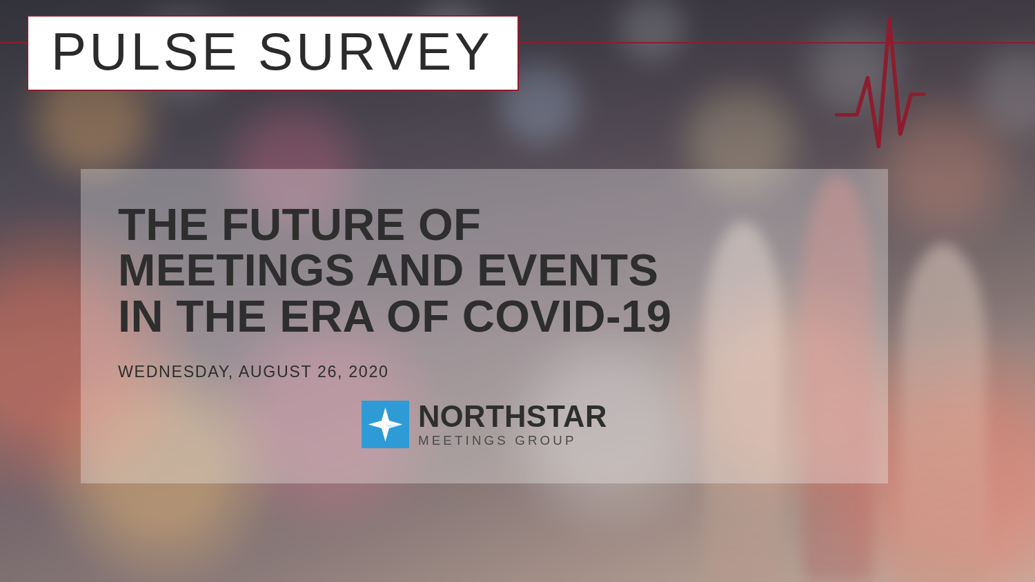Pulse Survey
The Future of
Meetings and Events
in the Era of COVID-19
Wednesday, August 26, 2020
Northstar Meetings Group